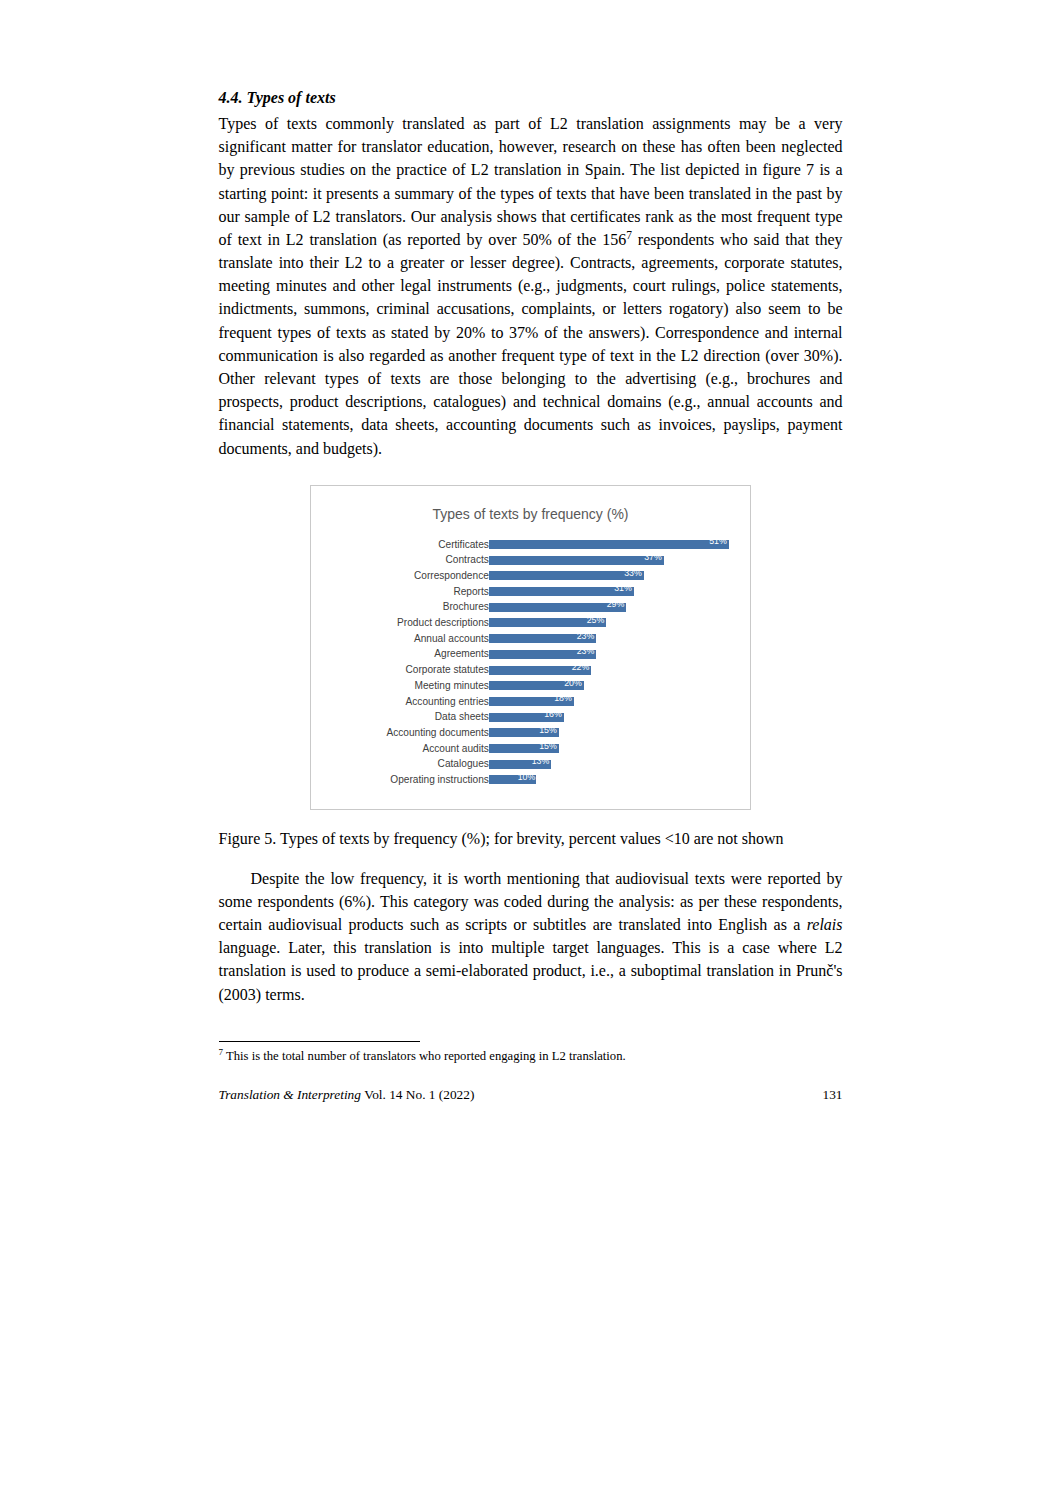4.4. Types of texts
Types of texts commonly translated as part of L2 translation assignments may be a very significant matter for translator education, however, research on these has often been neglected by previous studies on the practice of L2 translation in Spain. The list depicted in figure 7 is a starting point: it presents a summary of the types of texts that have been translated in the past by our sample of L2 translators. Our analysis shows that certificates rank as the most frequent type of text in L2 translation (as reported by over 50% of the 1567 respondents who said that they translate into their L2 to a greater or lesser degree). Contracts, agreements, corporate statutes, meeting minutes and other legal instruments (e.g., judgments, court rulings, police statements, indictments, summons, criminal accusations, complaints, or letters rogatory) also seem to be frequent types of texts as stated by 20% to 37% of the answers). Correspondence and internal communication is also regarded as another frequent type of text in the L2 direction (over 30%). Other relevant types of texts are those belonging to the advertising (e.g., brochures and prospects, product descriptions, catalogues) and technical domains (e.g., annual accounts and financial statements, data sheets, accounting documents such as invoices, payslips, payment documents, and budgets).
Types of texts by frequency (%)
| Certificates | 51% |
| Contracts | 37% |
| Correspondence | 33% |
| Reports | 31% |
| Brochures | 29% |
| Product descriptions | 25% |
| Annual accounts | 23% |
| Agreements | 23% |
| Corporate statutes | 22% |
| Meeting minutes | 20% |
| Accounting entries | 18% |
| Data sheets | 16% |
| Accounting documents | 15% |
| Account audits | 15% |
| Catalogues | 13% |
| Operating instructions | 10% |
Figure 5. Types of texts by frequency (%); for brevity, percent values <10 are not shown
Despite the low frequency, it is worth mentioning that audiovisual texts were reported by some respondents (6%). This category was coded during the analysis: as per these respondents, certain audiovisual products such as scripts or subtitles are translated into English as a relais language. Later, this translation is into multiple target languages. This is a case where L2 translation is used to produce a semi-elaborated product, i.e., a suboptimal translation in Prunč's (2003) terms.
7 This is the total number of translators who reported engaging in L2 translation.
Translation & Interpreting Vol. 14 No. 1 (2022) 131